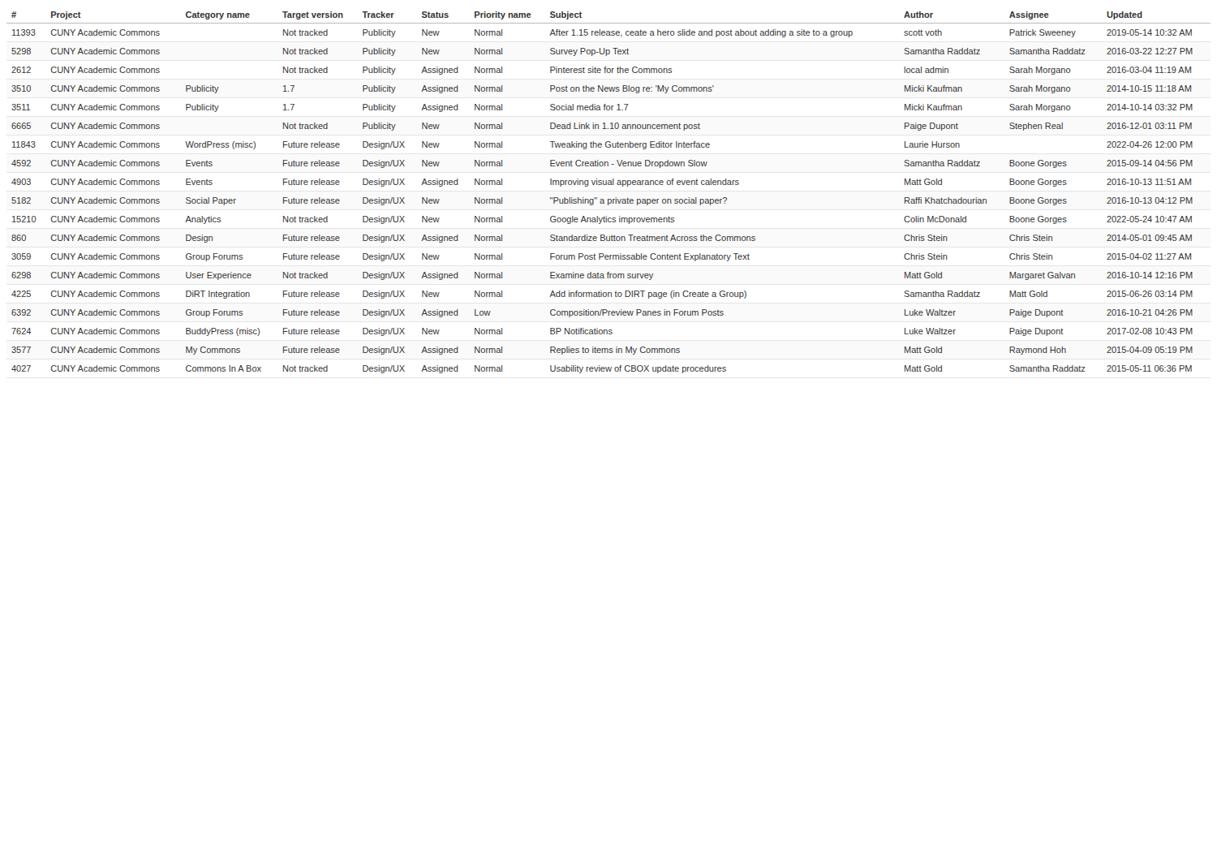| # | Project | Category name | Target version | Tracker | Status | Priority name | Subject | Author | Assignee | Updated |
| --- | --- | --- | --- | --- | --- | --- | --- | --- | --- | --- |
| 11393 | CUNY Academic Commons | | Not tracked | Publicity | New | Normal | After 1.15 release, ceate a hero slide and post about adding a site to a group | scott voth | Patrick Sweeney | 2019-05-14 10:32 AM |
| 5298 | CUNY Academic Commons | | Not tracked | Publicity | New | Normal | Survey Pop-Up Text | Samantha Raddatz | Samantha Raddatz | 2016-03-22 12:27 PM |
| 2612 | CUNY Academic Commons | | Not tracked | Publicity | Assigned | Normal | Pinterest site for the Commons | local admin | Sarah Morgano | 2016-03-04 11:19 AM |
| 3510 | CUNY Academic Commons | Publicity | 1.7 | Publicity | Assigned | Normal | Post on the News Blog re: 'My Commons' | Micki Kaufman | Sarah Morgano | 2014-10-15 11:18 AM |
| 3511 | CUNY Academic Commons | Publicity | 1.7 | Publicity | Assigned | Normal | Social media for 1.7 | Micki Kaufman | Sarah Morgano | 2014-10-14 03:32 PM |
| 6665 | CUNY Academic Commons | | Not tracked | Publicity | New | Normal | Dead Link in 1.10 announcement post | Paige Dupont | Stephen Real | 2016-12-01 03:11 PM |
| 11843 | CUNY Academic Commons | WordPress (misc) | Future release | Design/UX | New | Normal | Tweaking the Gutenberg Editor Interface | Laurie Hurson | | 2022-04-26 12:00 PM |
| 4592 | CUNY Academic Commons | Events | Future release | Design/UX | New | Normal | Event Creation - Venue Dropdown Slow | Samantha Raddatz | Boone Gorges | 2015-09-14 04:56 PM |
| 4903 | CUNY Academic Commons | Events | Future release | Design/UX | Assigned | Normal | Improving visual appearance of event calendars | Matt Gold | Boone Gorges | 2016-10-13 11:51 AM |
| 5182 | CUNY Academic Commons | Social Paper | Future release | Design/UX | New | Normal | "Publishing" a private paper on social paper? | Raffi Khatchadourian | Boone Gorges | 2016-10-13 04:12 PM |
| 15210 | CUNY Academic Commons | Analytics | Not tracked | Design/UX | New | Normal | Google Analytics improvements | Colin McDonald | Boone Gorges | 2022-05-24 10:47 AM |
| 860 | CUNY Academic Commons | Design | Future release | Design/UX | Assigned | Normal | Standardize Button Treatment Across the Commons | Chris Stein | Chris Stein | 2014-05-01 09:45 AM |
| 3059 | CUNY Academic Commons | Group Forums | Future release | Design/UX | New | Normal | Forum Post Permissable Content Explanatory Text | Chris Stein | Chris Stein | 2015-04-02 11:27 AM |
| 6298 | CUNY Academic Commons | User Experience | Not tracked | Design/UX | Assigned | Normal | Examine data from survey | Matt Gold | Margaret Galvan | 2016-10-14 12:16 PM |
| 4225 | CUNY Academic Commons | DiRT Integration | Future release | Design/UX | New | Normal | Add information to DIRT page (in Create a Group) | Samantha Raddatz | Matt Gold | 2015-06-26 03:14 PM |
| 6392 | CUNY Academic Commons | Group Forums | Future release | Design/UX | Assigned | Low | Composition/Preview Panes in Forum Posts | Luke Waltzer | Paige Dupont | 2016-10-21 04:26 PM |
| 7624 | CUNY Academic Commons | BuddyPress (misc) | Future release | Design/UX | New | Normal | BP Notifications | Luke Waltzer | Paige Dupont | 2017-02-08 10:43 PM |
| 3577 | CUNY Academic Commons | My Commons | Future release | Design/UX | Assigned | Normal | Replies to items in My Commons | Matt Gold | Raymond Hoh | 2015-04-09 05:19 PM |
| 4027 | CUNY Academic Commons | Commons In A Box | Not tracked | Design/UX | Assigned | Normal | Usability review of CBOX update procedures | Matt Gold | Samantha Raddatz | 2015-05-11 06:36 PM |